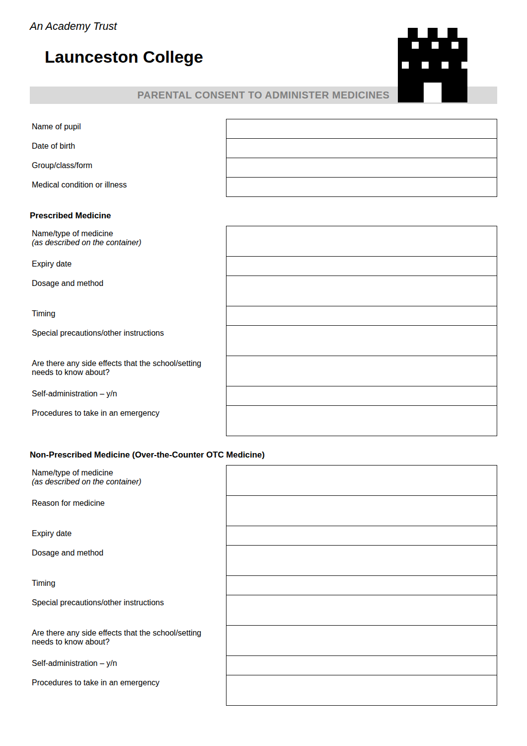An Academy Trust
Launceston College
PARENTAL CONSENT TO ADMINISTER MEDICINES
| Name of pupil | |
| Date of birth | |
| Group/class/form | |
| Medical condition or illness | |
Prescribed Medicine
| Name/type of medicine (as described on the container) | |
| Expiry date | |
| Dosage and method | |
| Timing | |
| Special precautions/other instructions | |
| Are there any side effects that the school/setting needs to know about? | |
| Self-administration – y/n | |
| Procedures to take in an emergency | |
Non-Prescribed Medicine (Over-the-Counter OTC Medicine)
| Name/type of medicine (as described on the container) | |
| Reason for medicine | |
| Expiry date | |
| Dosage and method | |
| Timing | |
| Special precautions/other instructions | |
| Are there any side effects that the school/setting needs to know about? | |
| Self-administration – y/n | |
| Procedures to take in an emergency | |